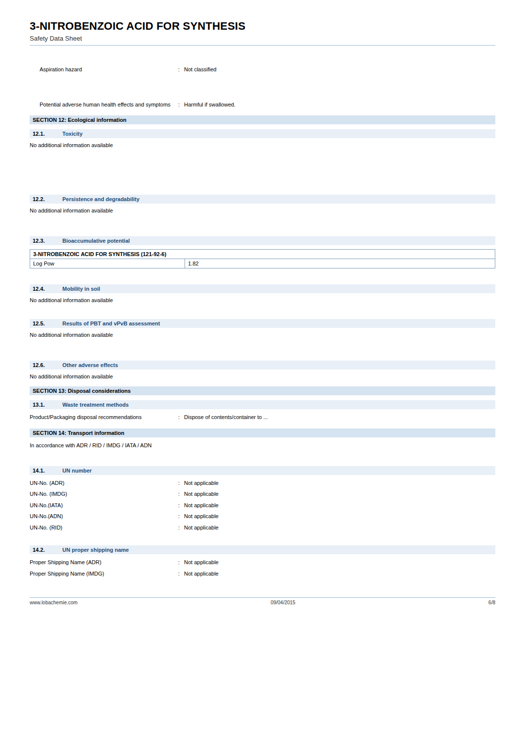3-NITROBENZOIC ACID FOR SYNTHESIS
Safety Data Sheet
Aspiration hazard
:
Not classified
Potential adverse human health effects and symptoms
:
Harmful if swallowed.
SECTION 12: Ecological information
12.1. Toxicity
No additional information available
12.2. Persistence and degradability
No additional information available
12.3. Bioaccumulative potential
| 3-NITROBENZOIC ACID FOR SYNTHESIS (121-92-6) |
| Log Pow | 1.82 |
12.4. Mobility in soil
No additional information available
12.5. Results of PBT and vPvB assessment
No additional information available
12.6. Other adverse effects
No additional information available
SECTION 13: Disposal considerations
13.1. Waste treatment methods
Product/Packaging disposal recommendations
:
Dispose of contents/container to ...
SECTION 14: Transport information
In accordance with ADR / RID / IMDG / IATA / ADN
14.1. UN number
UN-No. (ADR)
:
Not applicable
UN-No. (IMDG)
:
Not applicable
UN-No.(IATA)
:
Not applicable
UN-No.(ADN)
:
Not applicable
UN-No. (RID)
:
Not applicable
14.2. UN proper shipping name
Proper Shipping Name (ADR)
:
Not applicable
Proper Shipping Name (IMDG)
:
Not applicable
www.lobachemie.com
09/04/2015
6/8